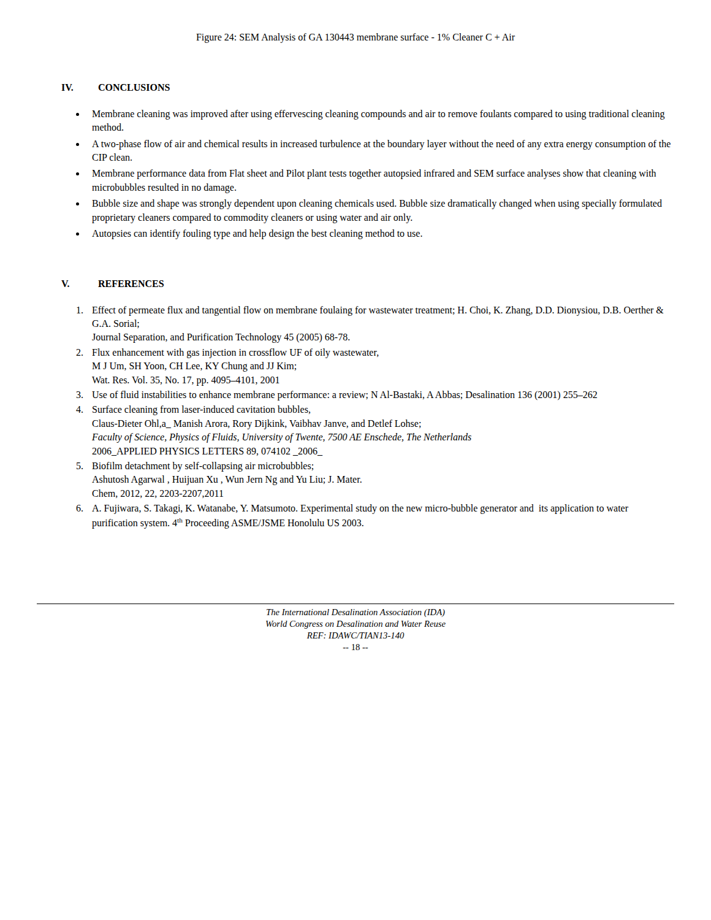Figure 24: SEM Analysis of GA 130443 membrane surface - 1% Cleaner C + Air
IV. CONCLUSIONS
Membrane cleaning was improved after using effervescing cleaning compounds and air to remove foulants compared to using traditional cleaning method.
A two-phase flow of air and chemical results in increased turbulence at the boundary layer without the need of any extra energy consumption of the CIP clean.
Membrane performance data from Flat sheet and Pilot plant tests together autopsied infrared and SEM surface analyses show that cleaning with microbubbles resulted in no damage.
Bubble size and shape was strongly dependent upon cleaning chemicals used. Bubble size dramatically changed when using specially formulated proprietary cleaners compared to commodity cleaners or using water and air only.
Autopsies can identify fouling type and help design the best cleaning method to use.
V. REFERENCES
Effect of permeate flux and tangential flow on membrane foulaing for wastewater treatment; H. Choi, K. Zhang, D.D. Dionysiou, D.B. Oerther & G.A. Sorial;
Journal Separation, and Purification Technology 45 (2005) 68-78.
Flux enhancement with gas injection in crossflow UF of oily wastewater,
M J Um, SH Yoon, CH Lee, KY Chung and JJ Kim;
Wat. Res. Vol. 35, No. 17, pp. 4095–4101, 2001
Use of fluid instabilities to enhance membrane performance: a review; N Al-Bastaki, A Abbas; Desalination 136 (2001) 255–262
Surface cleaning from laser-induced cavitation bubbles,
Claus-Dieter Ohl,a_ Manish Arora, Rory Dijkink, Vaibhav Janve, and Detlef Lohse;
Faculty of Science, Physics of Fluids, University of Twente, 7500 AE Enschede, The Netherlands
2006_APPLIED PHYSICS LETTERS 89, 074102 _2006_
Biofilm detachment by self-collapsing air microbubbles;
Ashutosh Agarwal , Huijuan Xu , Wun Jern Ng and Yu Liu; J. Mater.
Chem, 2012, 22, 2203-2207,2011
A. Fujiwara, S. Takagi, K. Watanabe, Y. Matsumoto. Experimental study on the new micro-bubble generator and its application to water purification system. 4th Proceeding ASME/JSME Honolulu US 2003.
The International Desalination Association (IDA)
World Congress on Desalination and Water Reuse
REF: IDAWC/TIAN13-140
-- 18 --